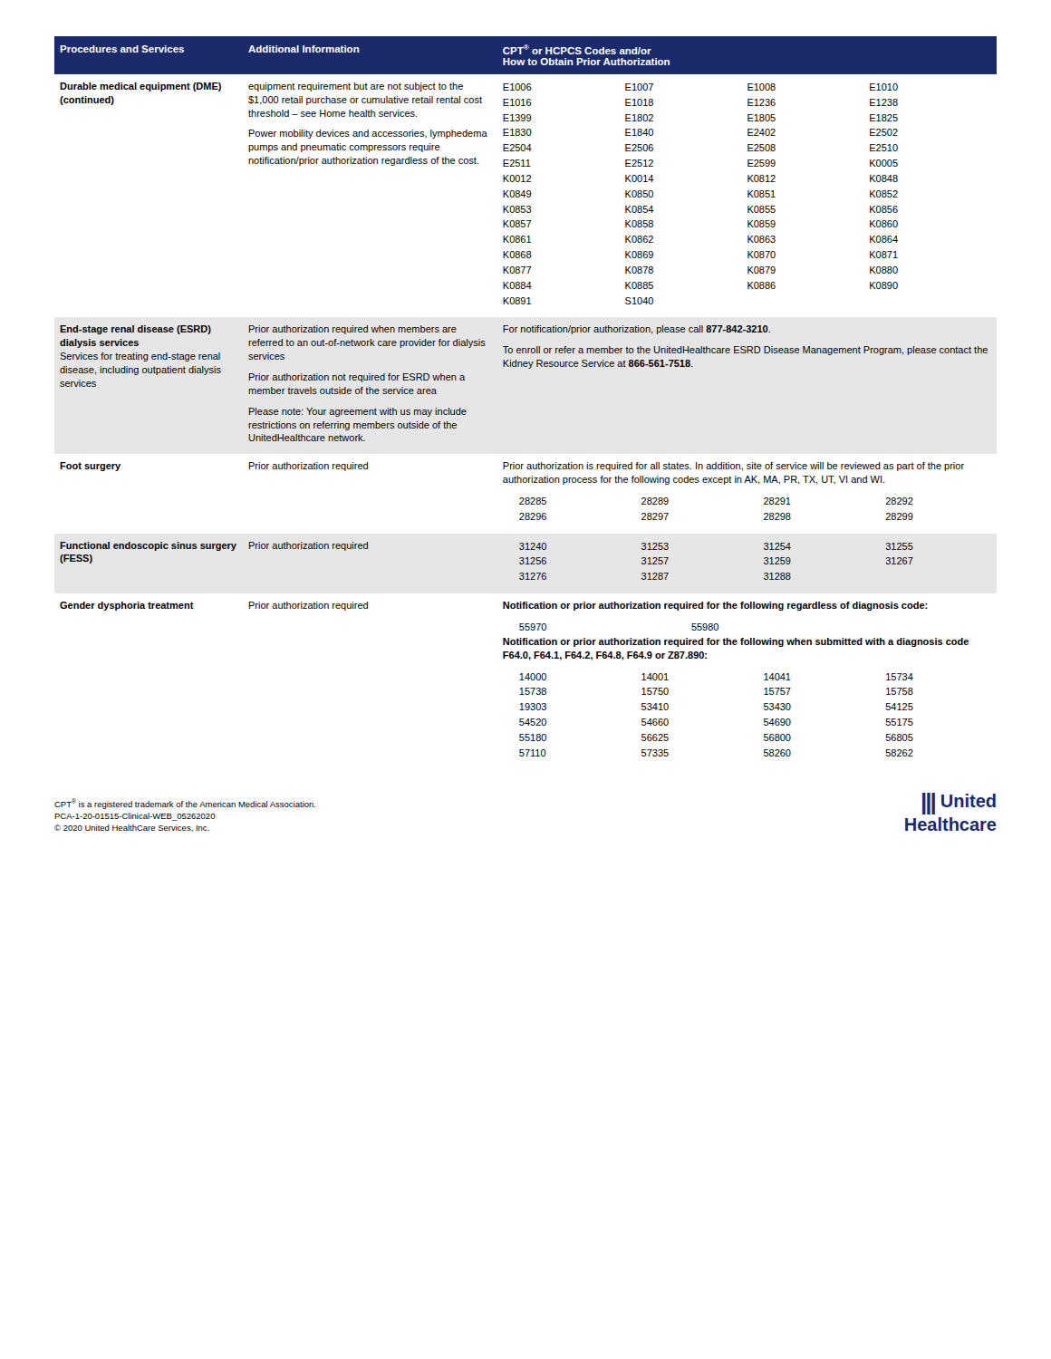| Procedures and Services | Additional Information | CPT ® or HCPCS Codes and/or How to Obtain Prior Authorization |
| --- | --- | --- |
| Durable medical equipment (DME) (continued) | equipment requirement but are not subject to the $1,000 retail purchase or cumulative retail rental cost threshold – see Home health services. Power mobility devices and accessories, lymphedema pumps and pneumatic compressors require notification/prior authorization regardless of the cost. | / E1006 / E1007 / E1008 / E1010 / / E1016 / E1018 / E1236 / E1238 / / E1399 / E1802 / E1805 / E1825 / / E1830 / E1840 / E2402 / E2502 / / E2504 / E2506 / E2508 / E2510 / / E2511 / E2512 / E2599 / K0005 / / K0012 / K0014 / K0812 / K0848 / / K0849 / K0850 / K0851 / K0852 / / K0853 / K0854 / K0855 / K0856 / / K0857 / K0858 / K0859 / K0860 / / K0861 / K0862 / K0863 / K0864 / / K0868 / K0869 / K0870 / K0871 / / K0877 / K0878 / K0879 / K0880 / / K0884 / K0885 / K0886 / K0890 / / K0891 / S1040 / / / |
| End-stage renal disease (ESRD) dialysis services Services for treating end-stage renal disease, including outpatient dialysis services | Prior authorization required when members are referred to an out-of-network care provider for dialysis services Prior authorization not required for ESRD when a member travels outside of the service area Please note: Your agreement with us may include restrictions on referring members outside of the UnitedHealthcare network. | For notification/prior authorization, please call 877-842-3210 . To enroll or refer a member to the UnitedHealthcare ESRD Disease Management Program, please contact the Kidney Resource Service at 866-561-7518 . |
| Foot surgery | Prior authorization required | Prior authorization is required for all states. In addition, site of service will be reviewed as part of the prior authorization process for the following codes except in AK, MA, PR, TX, UT, VI and WI. / 28285 / 28289 / 28291 / 28292 / / 28296 / 28297 / 28298 / 28299 / |
| Functional endoscopic sinus surgery (FESS) | Prior authorization required | / 31240 / 31253 / 31254 / 31255 / / 31256 / 31257 / 31259 / 31267 / / 31276 / 31287 / 31288 / / |
| Gender dysphoria treatment | Prior authorization required | Notification or prior authorization required for the following regardless of diagnosis code: / 55970 / 55980 / / / Notification or prior authorization required for the following when submitted with a diagnosis code F64.0, F64.1, F64.2, F64.8, F64.9 or Z87.890: / 14000 / 14001 / 14041 / 15734 / / 15738 / 15750 / 15757 / 15758 / / 19303 / 53410 / 53430 / 54125 / / 54520 / 54660 / 54690 / 55175 / / 55180 / 56625 / 56800 / 56805 / / 57110 / 57335 / 58260 / 58262 / |
CPT® is a registered trademark of the American Medical Association.
PCA-1-20-01515-Clinical-WEB_05262020
© 2020 United HealthCare Services, Inc.
|||United
Healthcare